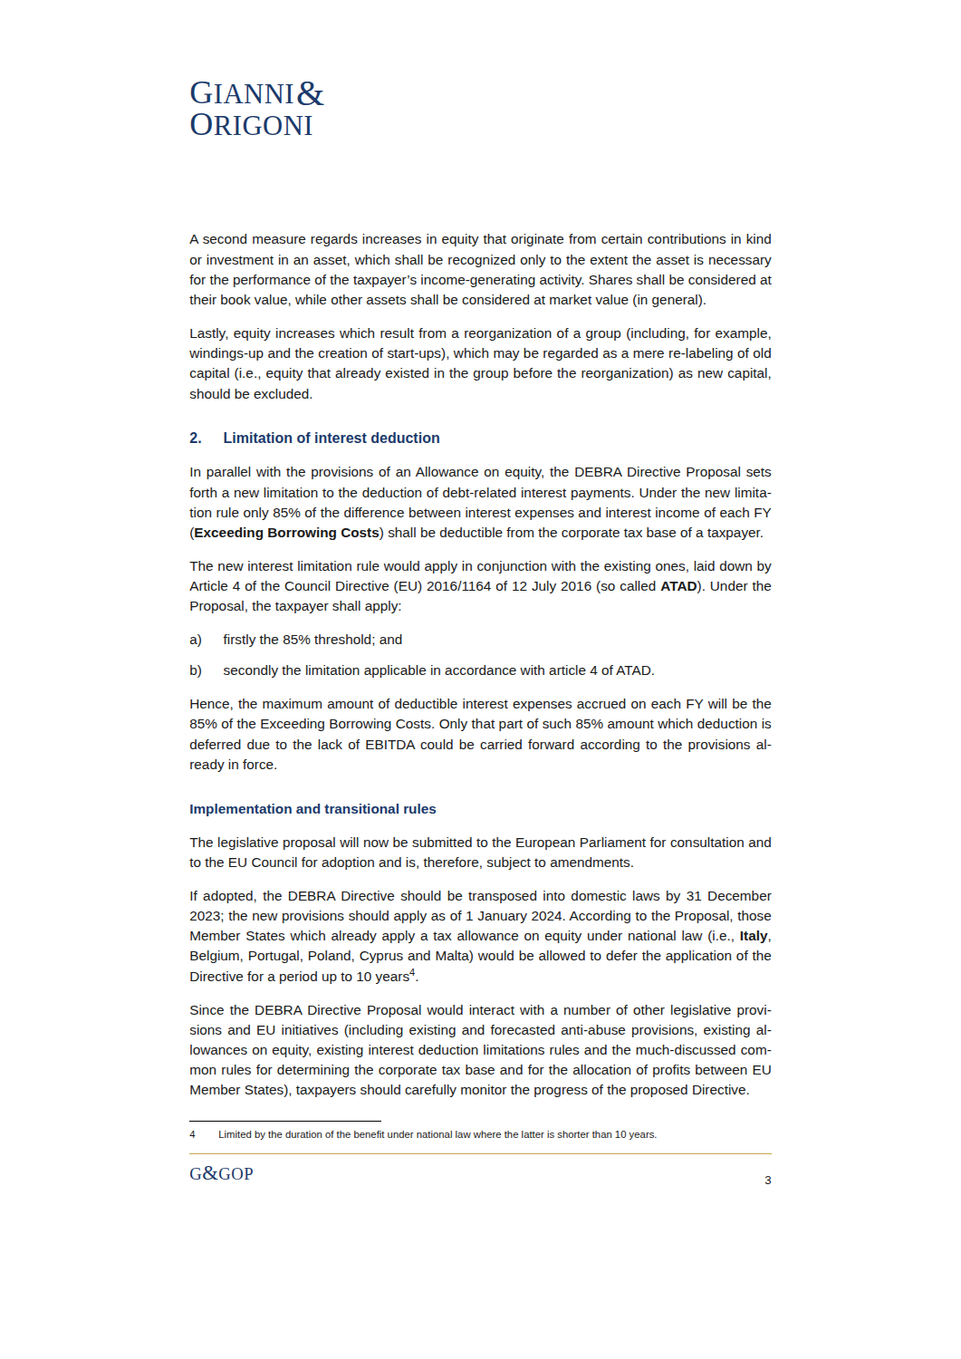GIANNI& ORIGONI
A second measure regards increases in equity that originate from certain contributions in kind or investment in an asset, which shall be recognized only to the extent the asset is necessary for the performance of the taxpayer’s income-generating activity. Shares shall be considered at their book value, while other assets shall be considered at market value (in general).
Lastly, equity increases which result from a reorganization of a group (including, for example, windings-up and the creation of start-ups), which may be regarded as a mere re-labeling of old capital (i.e., equity that already existed in the group before the reorganization) as new capital, should be excluded.
2. Limitation of interest deduction
In parallel with the provisions of an Allowance on equity, the DEBRA Directive Proposal sets forth a new limitation to the deduction of debt-related interest payments. Under the new limitation rule only 85% of the difference between interest expenses and interest income of each FY (Exceeding Borrowing Costs) shall be deductible from the corporate tax base of a taxpayer.
The new interest limitation rule would apply in conjunction with the existing ones, laid down by Article 4 of the Council Directive (EU) 2016/1164 of 12 July 2016 (so called ATAD). Under the Proposal, the taxpayer shall apply:
a) firstly the 85% threshold; and
b) secondly the limitation applicable in accordance with article 4 of ATAD.
Hence, the maximum amount of deductible interest expenses accrued on each FY will be the 85% of the Exceeding Borrowing Costs. Only that part of such 85% amount which deduction is deferred due to the lack of EBITDA could be carried forward according to the provisions already in force.
Implementation and transitional rules
The legislative proposal will now be submitted to the European Parliament for consultation and to the EU Council for adoption and is, therefore, subject to amendments.
If adopted, the DEBRA Directive should be transposed into domestic laws by 31 December 2023; the new provisions should apply as of 1 January 2024. According to the Proposal, those Member States which already apply a tax allowance on equity under national law (i.e., Italy, Belgium, Portugal, Poland, Cyprus and Malta) would be allowed to defer the application of the Directive for a period up to 10 years4.
Since the DEBRA Directive Proposal would interact with a number of other legislative provisions and EU initiatives (including existing and forecasted anti-abuse provisions, existing allowances on equity, existing interest deduction limitations rules and the much-discussed common rules for determining the corporate tax base and for the allocation of profits between EU Member States), taxpayers should carefully monitor the progress of the proposed Directive.
4 Limited by the duration of the benefit under national law where the latter is shorter than 10 years.
G&GOP 3